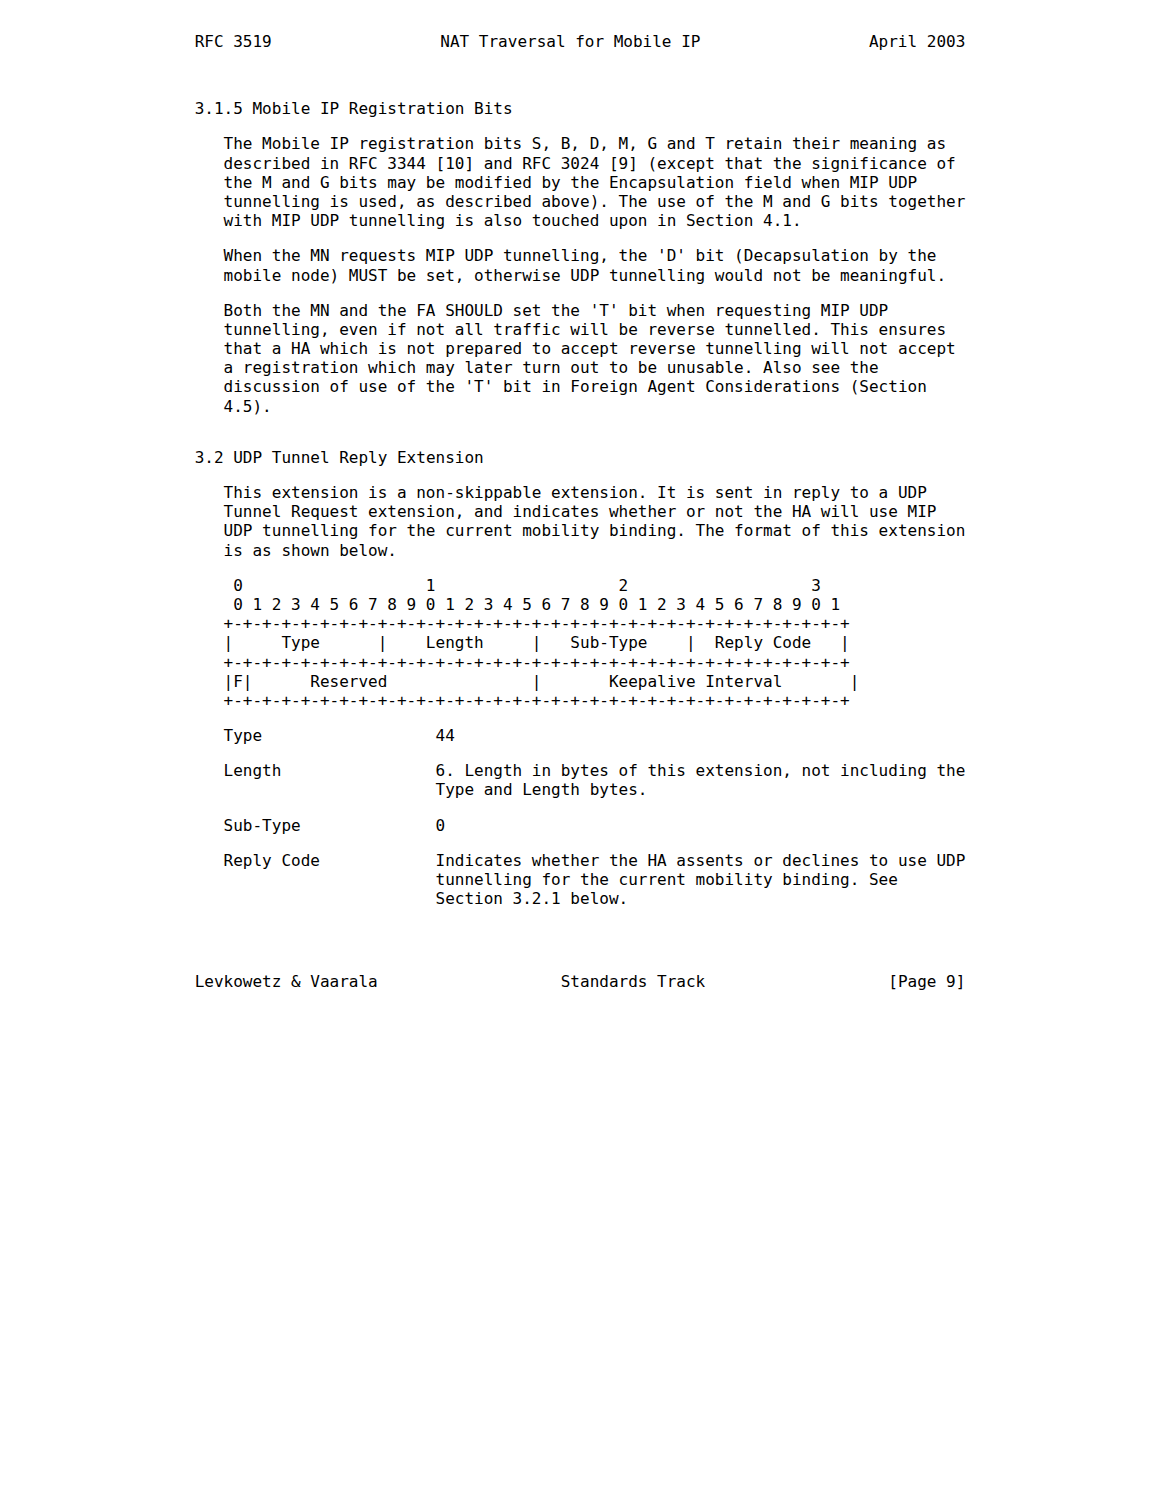RFC 3519 NAT Traversal for Mobile IP April 2003
3.1.5 Mobile IP Registration Bits
The Mobile IP registration bits S, B, D, M, G and T retain their meaning as described in RFC 3344 [10] and RFC 3024 [9] (except that the significance of the M and G bits may be modified by the Encapsulation field when MIP UDP tunnelling is used, as described above). The use of the M and G bits together with MIP UDP tunnelling is also touched upon in Section 4.1.
When the MN requests MIP UDP tunnelling, the 'D' bit (Decapsulation by the mobile node) MUST be set, otherwise UDP tunnelling would not be meaningful.
Both the MN and the FA SHOULD set the 'T' bit when requesting MIP UDP tunnelling, even if not all traffic will be reverse tunnelled. This ensures that a HA which is not prepared to accept reverse tunnelling will not accept a registration which may later turn out to be unusable. Also see the discussion of use of the 'T' bit in Foreign Agent Considerations (Section 4.5).
3.2 UDP Tunnel Reply Extension
This extension is a non-skippable extension. It is sent in reply to a UDP Tunnel Request extension, and indicates whether or not the HA will use MIP UDP tunnelling for the current mobility binding. The format of this extension is as shown below.
 0                   1                   2                   3
 0 1 2 3 4 5 6 7 8 9 0 1 2 3 4 5 6 7 8 9 0 1 2 3 4 5 6 7 8 9 0 1
+-+-+-+-+-+-+-+-+-+-+-+-+-+-+-+-+-+-+-+-+-+-+-+-+-+-+-+-+-+-+-+-+
|     Type      |    Length     |   Sub-Type    |  Reply Code   |
+-+-+-+-+-+-+-+-+-+-+-+-+-+-+-+-+-+-+-+-+-+-+-+-+-+-+-+-+-+-+-+-+
|F|      Reserved               |       Keepalive Interval       |
+-+-+-+-+-+-+-+-+-+-+-+-+-+-+-+-+-+-+-+-+-+-+-+-+-+-+-+-+-+-+-+-+
Type
44
Length
6. Length in bytes of this extension, not including the Type and Length bytes.
Sub-Type
0
Reply Code
Indicates whether the HA assents or declines to use UDP tunnelling for the current mobility binding. See Section 3.2.1 below.
Levkowetz & Vaarala Standards Track [Page 9]